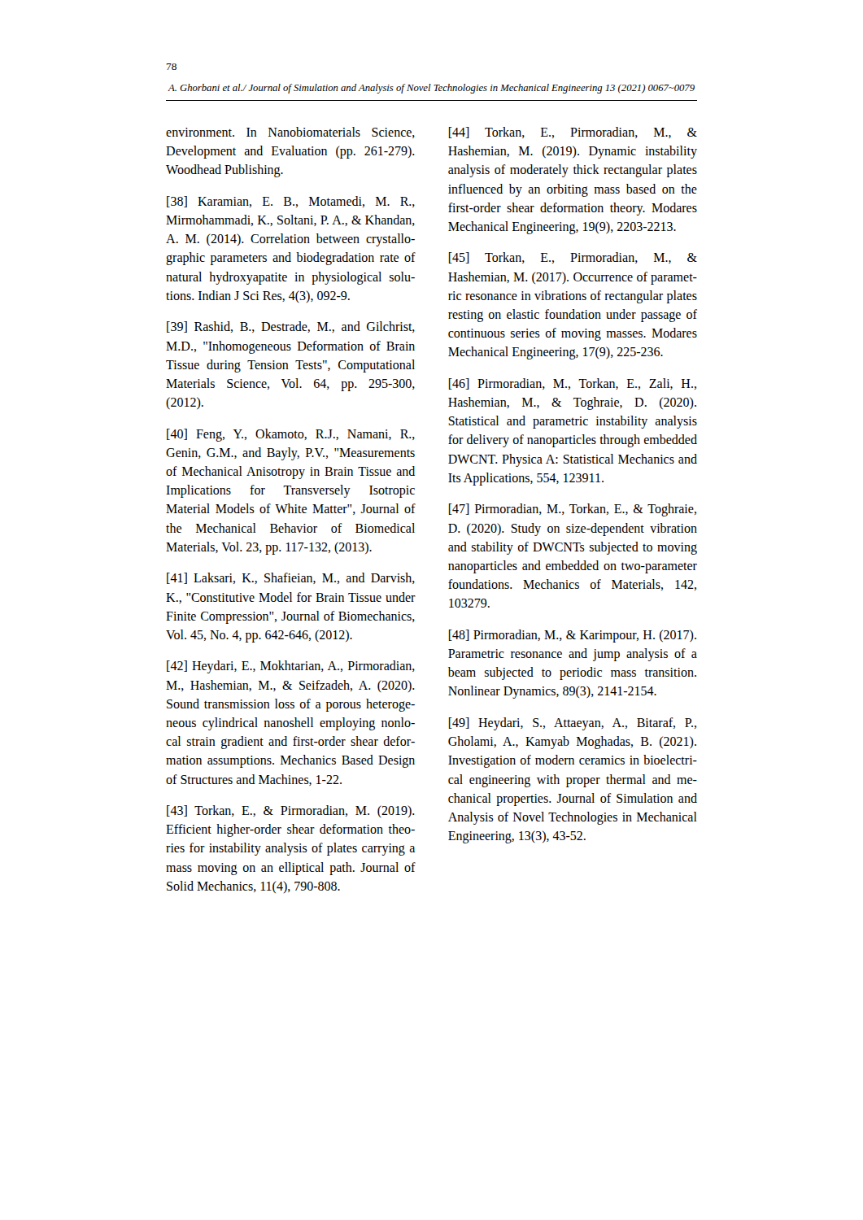78
A. Ghorbani et al./ Journal of Simulation and Analysis of Novel Technologies in Mechanical Engineering 13 (2021) 0067~0079
environment. In Nanobiomaterials Science, Development and Evaluation (pp. 261-279). Woodhead Publishing.
[38] Karamian, E. B., Motamedi, M. R., Mirmohammadi, K., Soltani, P. A., & Khandan, A. M. (2014). Correlation between crystallographic parameters and biodegradation rate of natural hydroxyapatite in physiological solutions. Indian J Sci Res, 4(3), 092-9.
[39] Rashid, B., Destrade, M., and Gilchrist, M.D., "Inhomogeneous Deformation of Brain Tissue during Tension Tests", Computational Materials Science, Vol. 64, pp. 295-300, (2012).
[40] Feng, Y., Okamoto, R.J., Namani, R., Genin, G.M., and Bayly, P.V., "Measurements of Mechanical Anisotropy in Brain Tissue and Implications for Transversely Isotropic Material Models of White Matter", Journal of the Mechanical Behavior of Biomedical Materials, Vol. 23, pp. 117-132, (2013).
[41] Laksari, K., Shafieian, M., and Darvish, K., "Constitutive Model for Brain Tissue under Finite Compression", Journal of Biomechanics, Vol. 45, No. 4, pp. 642-646, (2012).
[42] Heydari, E., Mokhtarian, A., Pirmoradian, M., Hashemian, M., & Seifzadeh, A. (2020). Sound transmission loss of a porous heterogeneous cylindrical nanoshell employing nonlocal strain gradient and first-order shear deformation assumptions. Mechanics Based Design of Structures and Machines, 1-22.
[43] Torkan, E., & Pirmoradian, M. (2019). Efficient higher-order shear deformation theories for instability analysis of plates carrying a mass moving on an elliptical path. Journal of Solid Mechanics, 11(4), 790-808.
[44] Torkan, E., Pirmoradian, M., & Hashemian, M. (2019). Dynamic instability analysis of moderately thick rectangular plates influenced by an orbiting mass based on the first-order shear deformation theory. Modares Mechanical Engineering, 19(9), 2203-2213.
[45] Torkan, E., Pirmoradian, M., & Hashemian, M. (2017). Occurrence of parametric resonance in vibrations of rectangular plates resting on elastic foundation under passage of continuous series of moving masses. Modares Mechanical Engineering, 17(9), 225-236.
[46] Pirmoradian, M., Torkan, E., Zali, H., Hashemian, M., & Toghraie, D. (2020). Statistical and parametric instability analysis for delivery of nanoparticles through embedded DWCNT. Physica A: Statistical Mechanics and Its Applications, 554, 123911.
[47] Pirmoradian, M., Torkan, E., & Toghraie, D. (2020). Study on size-dependent vibration and stability of DWCNTs subjected to moving nanoparticles and embedded on two-parameter foundations. Mechanics of Materials, 142, 103279.
[48] Pirmoradian, M., & Karimpour, H. (2017). Parametric resonance and jump analysis of a beam subjected to periodic mass transition. Nonlinear Dynamics, 89(3), 2141-2154.
[49] Heydari, S., Attaeyan, A., Bitaraf, P., Gholami, A., Kamyab Moghadas, B. (2021). Investigation of modern ceramics in bioelectrical engineering with proper thermal and mechanical properties. Journal of Simulation and Analysis of Novel Technologies in Mechanical Engineering, 13(3), 43-52.